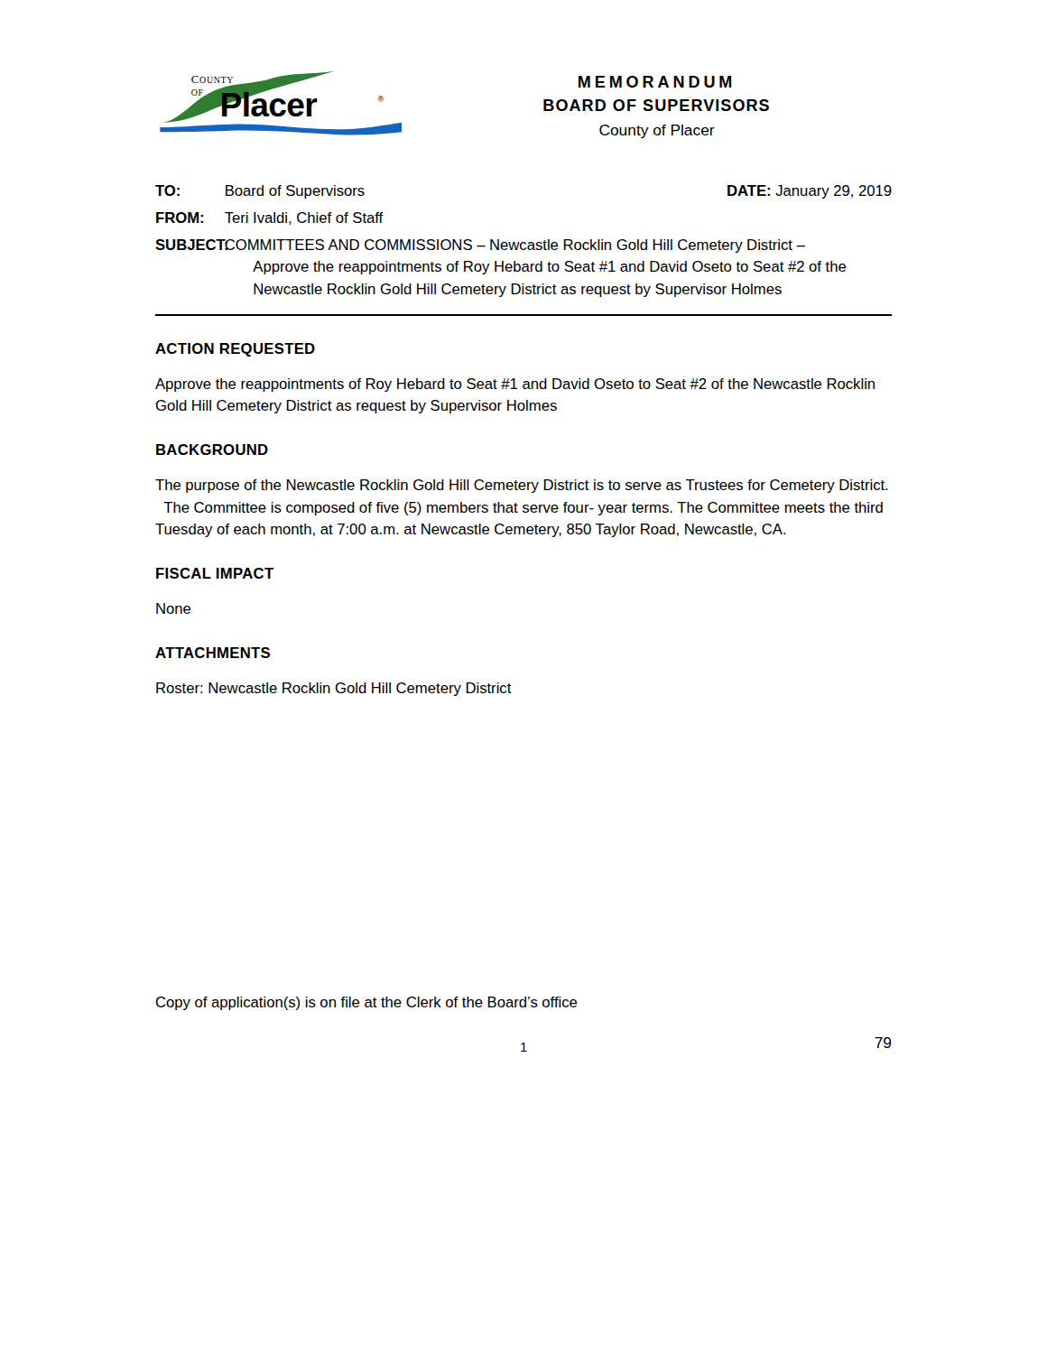C OUNTY OF Placer ®
MEMORANDUM
BOARD OF SUPERVISORS
County of Placer
TO:
Board of Supervisors
DATE: January 29, 2019
FROM:
Teri Ivaldi, Chief of Staff
SUBJECT:
COMMITTEES AND COMMISSIONS – Newcastle Rocklin Gold Hill Cemetery District – Approve the reappointments of Roy Hebard to Seat #1 and David Oseto to Seat #2 of the Newcastle Rocklin Gold Hill Cemetery District as request by Supervisor Holmes
ACTION REQUESTED
Approve the reappointments of Roy Hebard to Seat #1 and David Oseto to Seat #2 of the Newcastle Rocklin Gold Hill Cemetery District as request by Supervisor Holmes
BACKGROUND
The purpose of the Newcastle Rocklin Gold Hill Cemetery District is to serve as Trustees for Cemetery District. The Committee is composed of five (5) members that serve four- year terms. The Committee meets the third Tuesday of each month, at 7:00 a.m. at Newcastle Cemetery, 850 Taylor Road, Newcastle, CA.
FISCAL IMPACT
None
ATTACHMENTS
Roster: Newcastle Rocklin Gold Hill Cemetery District
Copy of application(s) is on file at the Clerk of the Board’s office
1
79